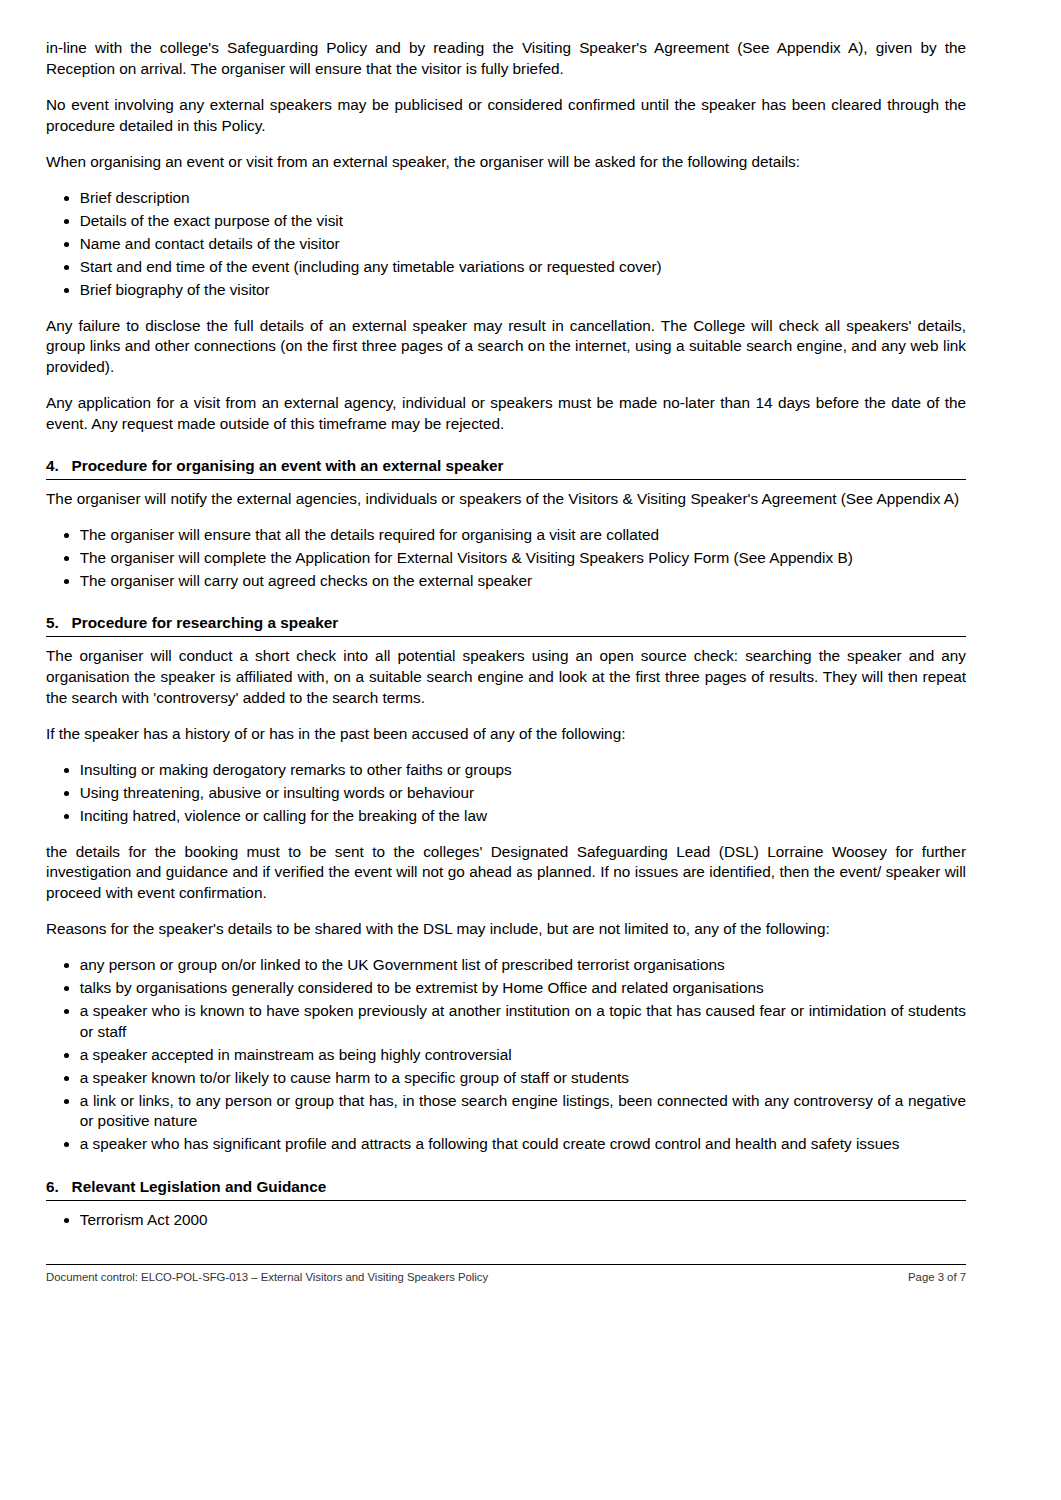in-line with the college's Safeguarding Policy and by reading the Visiting Speaker's Agreement (See Appendix A), given by the Reception on arrival. The organiser will ensure that the visitor is fully briefed.
No event involving any external speakers may be publicised or considered confirmed until the speaker has been cleared through the procedure detailed in this Policy.
When organising an event or visit from an external speaker, the organiser will be asked for the following details:
Brief description
Details of the exact purpose of the visit
Name and contact details of the visitor
Start and end time of the event (including any timetable variations or requested cover)
Brief biography of the visitor
Any failure to disclose the full details of an external speaker may result in cancellation. The College will check all speakers' details, group links and other connections (on the first three pages of a search on the internet, using a suitable search engine, and any web link provided).
Any application for a visit from an external agency, individual or speakers must be made no-later than 14 days before the date of the event. Any request made outside of this timeframe may be rejected.
4. Procedure for organising an event with an external speaker
The organiser will notify the external agencies, individuals or speakers of the Visitors & Visiting Speaker's Agreement (See Appendix A)
The organiser will ensure that all the details required for organising a visit are collated
The organiser will complete the Application for External Visitors & Visiting Speakers Policy Form (See Appendix B)
The organiser will carry out agreed checks on the external speaker
5. Procedure for researching a speaker
The organiser will conduct a short check into all potential speakers using an open source check: searching the speaker and any organisation the speaker is affiliated with, on a suitable search engine and look at the first three pages of results. They will then repeat the search with 'controversy' added to the search terms.
If the speaker has a history of or has in the past been accused of any of the following:
Insulting or making derogatory remarks to other faiths or groups
Using threatening, abusive or insulting words or behaviour
Inciting hatred, violence or calling for the breaking of the law
the details for the booking must to be sent to the colleges' Designated Safeguarding Lead (DSL) Lorraine Woosey for further investigation and guidance and if verified the event will not go ahead as planned. If no issues are identified, then the event/ speaker will proceed with event confirmation.
Reasons for the speaker's details to be shared with the DSL may include, but are not limited to, any of the following:
any person or group on/or linked to the UK Government list of prescribed terrorist organisations
talks by organisations generally considered to be extremist by Home Office and related organisations
a speaker who is known to have spoken previously at another institution on a topic that has caused fear or intimidation of students or staff
a speaker accepted in mainstream as being highly controversial
a speaker known to/or likely to cause harm to a specific group of staff or students
a link or links, to any person or group that has, in those search engine listings, been connected with any controversy of a negative or positive nature
a speaker who has significant profile and attracts a following that could create crowd control and health and safety issues
6. Relevant Legislation and Guidance
Terrorism Act 2000
Document control: ELCO-POL-SFG-013 – External Visitors and Visiting Speakers Policy Page 3 of 7